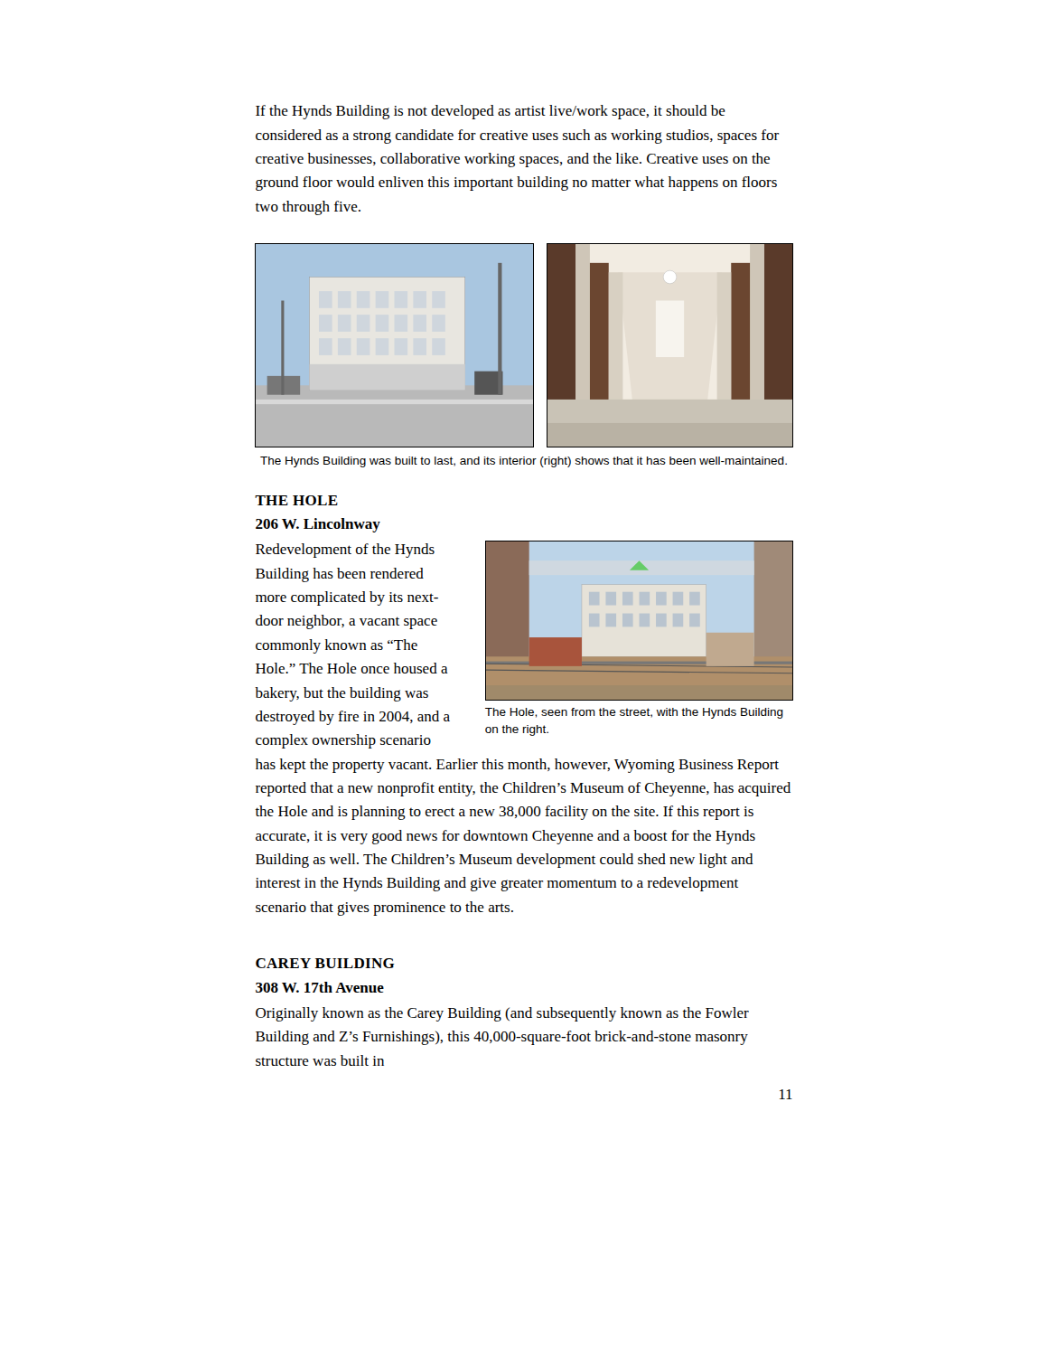If the Hynds Building is not developed as artist live/work space, it should be considered as a strong candidate for creative uses such as working studios, spaces for creative businesses, collaborative working spaces, and the like. Creative uses on the ground floor would enliven this important building no matter what happens on floors two through five.
The Hynds Building was built to last, and its interior (right) shows that it has been well-maintained.
The Hole
206 W. Lincolnway
The Hole, seen from the street, with the Hynds Building on the right.
Redevelopment of the Hynds Building has been rendered more complicated by its next-door neighbor, a vacant space commonly known as “The Hole.” The Hole once housed a bakery, but the building was destroyed by fire in 2004, and a complex ownership scenario has kept the property vacant. Earlier this month, however, Wyoming Business Report reported that a new nonprofit entity, the Children’s Museum of Cheyenne, has acquired the Hole and is planning to erect a new 38,000 facility on the site. If this report is accurate, it is very good news for downtown Cheyenne and a boost for the Hynds Building as well. The Children’s Museum development could shed new light and interest in the Hynds Building and give greater momentum to a redevelopment scenario that gives prominence to the arts.
Carey Building
308 W. 17th Avenue
Originally known as the Carey Building (and subsequently known as the Fowler Building and Z’s Furnishings), this 40,000-square-foot brick-and-stone masonry structure was built in
11